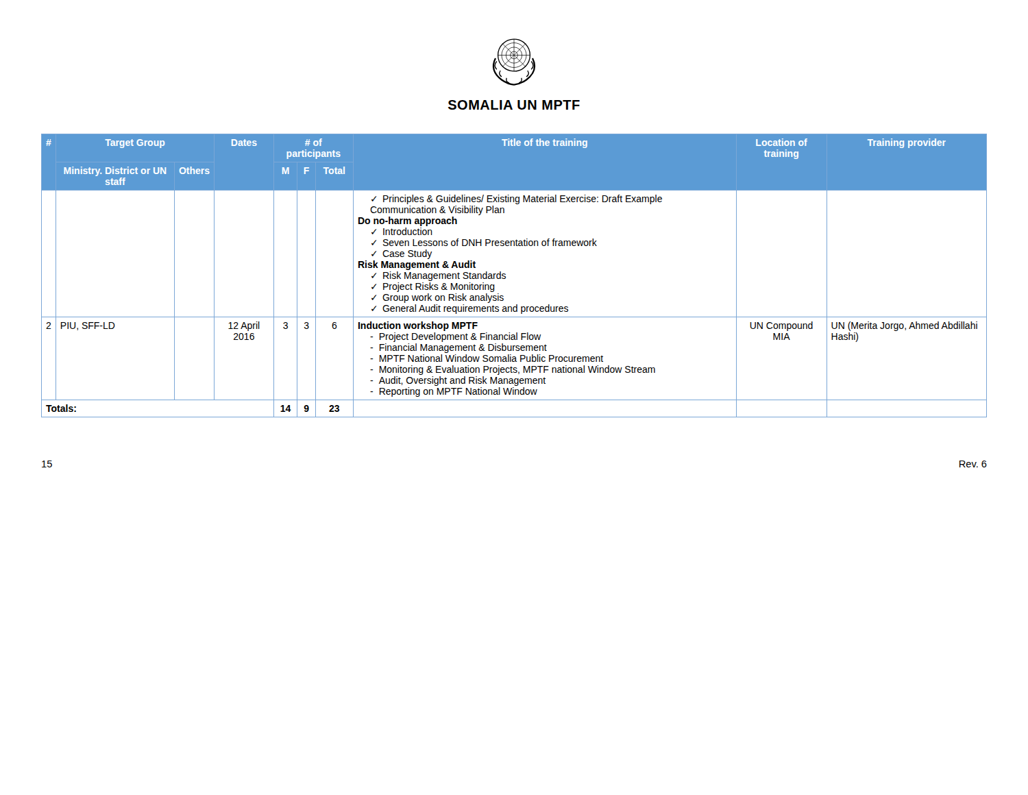SOMALIA UN MPTF
| # | Target Group | Dates | # of participants | Title of the training | Location of training | Training provider |
| --- | --- | --- | --- | --- | --- | --- |
| Ministry. District or UN staff | Others | M | F | Total |
| | | | | | | | Principles & Guidelines/ Existing Material Exercise: Draft Example Communication & Visibility Plan Do no-harm approach Introduction Seven Lessons of DNH Presentation of framework Case Study Risk Management & Audit Risk Management Standards Project Risks & Monitoring Group work on Risk analysis General Audit requirements and procedures | | |
| 2 | PIU, SFF-LD | | 12 April 2016 | 3 | 3 | 6 | Induction workshop MPTF Project Development & Financial Flow Financial Management & Disbursement MPTF National Window Somalia Public Procurement Monitoring & Evaluation Projects, MPTF national Window Stream Audit, Oversight and Risk Management Reporting on MPTF National Window | UN Compound MIA | UN (Merita Jorgo, Ahmed Abdillahi Hashi) |
| Totals: | 14 | 9 | 23 | | | |
15 Rev. 6